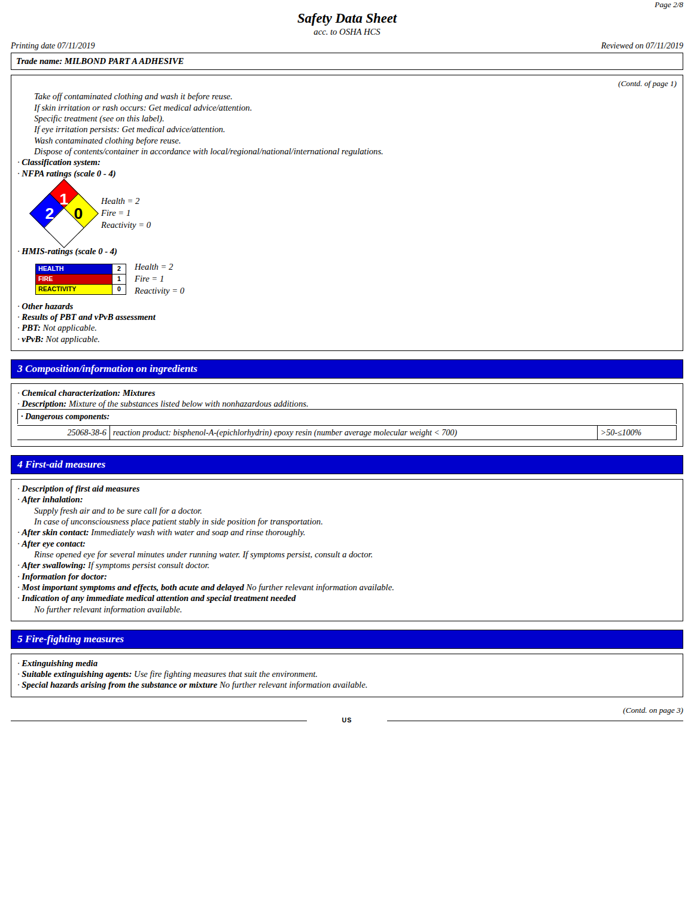Page 2/8
Safety Data Sheet
acc. to OSHA HCS
Printing date 07/11/2019 Reviewed on 07/11/2019
Trade name: MILBOND PART A ADHESIVE
(Contd. of page 1)
Take off contaminated clothing and wash it before reuse.
If skin irritation or rash occurs: Get medical advice/attention.
Specific treatment (see on this label).
If eye irritation persists: Get medical advice/attention.
Wash contaminated clothing before reuse.
Dispose of contents/container in accordance with local/regional/national/international regulations.
· Classification system:
· NFPA ratings (scale 0 - 4)
1
2
0
Health = 2
Fire = 1
Reactivity = 0
· HMIS-ratings (scale 0 - 4)
HEALTH
2
FIRE
1
REACTIVITY
0
Health = 2
Fire = 1
Reactivity = 0
· Other hazards
· Results of PBT and vPvB assessment
· PBT: Not applicable.
· vPvB: Not applicable.
3 Composition/information on ingredients
· Chemical characterization: Mixtures
· Description: Mixture of the substances listed below with nonhazardous additions.
· Dangerous components:
| 25068-38-6 | reaction product: bisphenol-A-(epichlorhydrin) epoxy resin (number average molecular weight < 700) | >50-≤100% |
4 First-aid measures
· Description of first aid measures
· After inhalation:
Supply fresh air and to be sure call for a doctor.
In case of unconsciousness place patient stably in side position for transportation.
· After skin contact: Immediately wash with water and soap and rinse thoroughly.
· After eye contact:
Rinse opened eye for several minutes under running water. If symptoms persist, consult a doctor.
· After swallowing: If symptoms persist consult doctor.
· Information for doctor:
· Most important symptoms and effects, both acute and delayed No further relevant information available.
· Indication of any immediate medical attention and special treatment needed
No further relevant information available.
5 Fire-fighting measures
· Extinguishing media
· Suitable extinguishing agents: Use fire fighting measures that suit the environment.
· Special hazards arising from the substance or mixture No further relevant information available.
(Contd. on page 3)
US